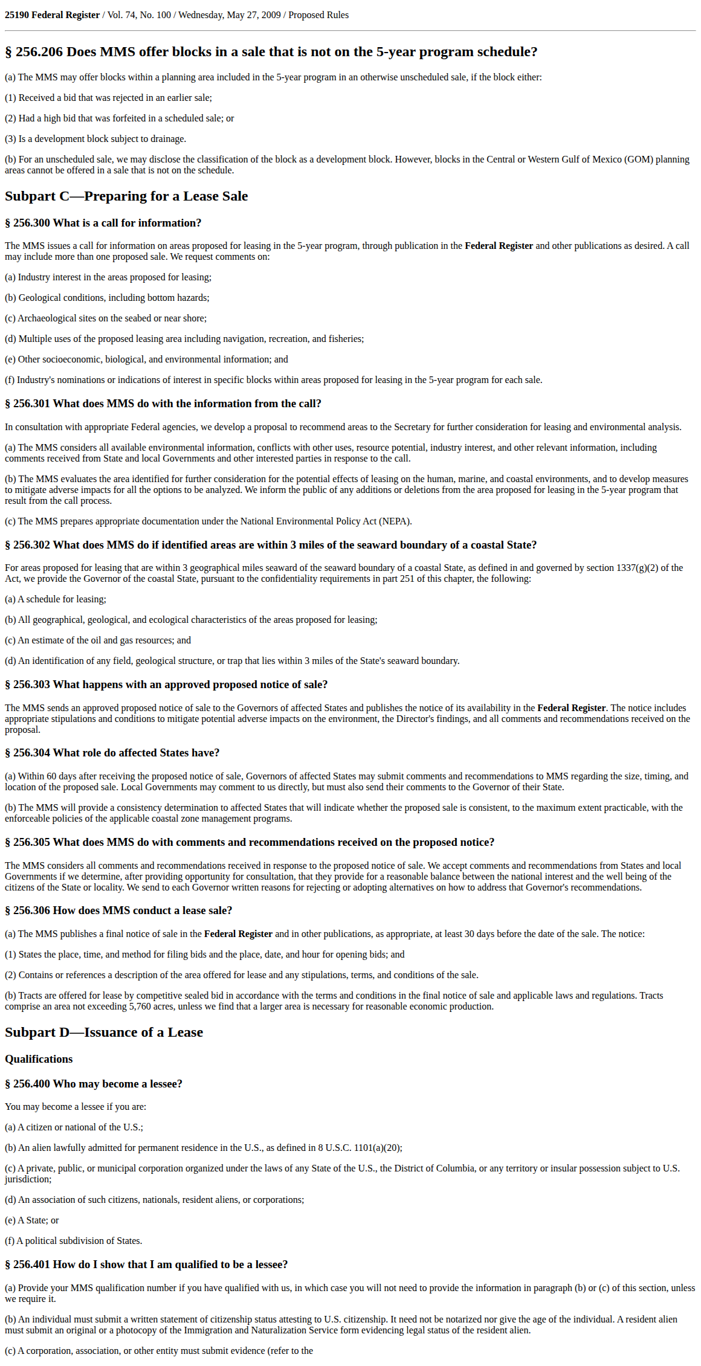25190 Federal Register / Vol. 74, No. 100 / Wednesday, May 27, 2009 / Proposed Rules
§ 256.206 Does MMS offer blocks in a sale that is not on the 5-year program schedule?
(a) The MMS may offer blocks within a planning area included in the 5-year program in an otherwise unscheduled sale, if the block either:
(1) Received a bid that was rejected in an earlier sale;
(2) Had a high bid that was forfeited in a scheduled sale; or
(3) Is a development block subject to drainage.
(b) For an unscheduled sale, we may disclose the classification of the block as a development block. However, blocks in the Central or Western Gulf of Mexico (GOM) planning areas cannot be offered in a sale that is not on the schedule.
Subpart C—Preparing for a Lease Sale
§ 256.300 What is a call for information?
The MMS issues a call for information on areas proposed for leasing in the 5-year program, through publication in the Federal Register and other publications as desired. A call may include more than one proposed sale. We request comments on:
(a) Industry interest in the areas proposed for leasing;
(b) Geological conditions, including bottom hazards;
(c) Archaeological sites on the seabed or near shore;
(d) Multiple uses of the proposed leasing area including navigation, recreation, and fisheries;
(e) Other socioeconomic, biological, and environmental information; and
(f) Industry's nominations or indications of interest in specific blocks within areas proposed for leasing in the 5-year program for each sale.
§ 256.301 What does MMS do with the information from the call?
In consultation with appropriate Federal agencies, we develop a proposal to recommend areas to the Secretary for further consideration for leasing and environmental analysis.
(a) The MMS considers all available environmental information, conflicts with other uses, resource potential, industry interest, and other relevant information, including comments received from State and local Governments and other interested parties in response to the call.
(b) The MMS evaluates the area identified for further consideration for the potential effects of leasing on the human, marine, and coastal environments, and to develop measures to mitigate adverse impacts for all the options to be analyzed. We inform the public of any additions or deletions from the area proposed for leasing in the 5-year program that result from the call process.
(c) The MMS prepares appropriate documentation under the National Environmental Policy Act (NEPA).
§ 256.302 What does MMS do if identified areas are within 3 miles of the seaward boundary of a coastal State?
For areas proposed for leasing that are within 3 geographical miles seaward of the seaward boundary of a coastal State, as defined in and governed by section 1337(g)(2) of the Act, we provide the Governor of the coastal State, pursuant to the confidentiality requirements in part 251 of this chapter, the following:
(a) A schedule for leasing;
(b) All geographical, geological, and ecological characteristics of the areas proposed for leasing;
(c) An estimate of the oil and gas resources; and
(d) An identification of any field, geological structure, or trap that lies within 3 miles of the State's seaward boundary.
§ 256.303 What happens with an approved proposed notice of sale?
The MMS sends an approved proposed notice of sale to the Governors of affected States and publishes the notice of its availability in the Federal Register. The notice includes appropriate stipulations and conditions to mitigate potential adverse impacts on the environment, the Director's findings, and all comments and recommendations received on the proposal.
§ 256.304 What role do affected States have?
(a) Within 60 days after receiving the proposed notice of sale, Governors of affected States may submit comments and recommendations to MMS regarding the size, timing, and location of the proposed sale. Local Governments may comment to us directly, but must also send their comments to the Governor of their State.
(b) The MMS will provide a consistency determination to affected States that will indicate whether the proposed sale is consistent, to the maximum extent practicable, with the enforceable policies of the applicable coastal zone management programs.
§ 256.305 What does MMS do with comments and recommendations received on the proposed notice?
The MMS considers all comments and recommendations received in response to the proposed notice of sale. We accept comments and recommendations from States and local Governments if we determine, after providing opportunity for consultation, that they provide for a reasonable balance between the national interest and the well being of the citizens of the State or locality. We send to each Governor written reasons for rejecting or adopting alternatives on how to address that Governor's recommendations.
§ 256.306 How does MMS conduct a lease sale?
(a) The MMS publishes a final notice of sale in the Federal Register and in other publications, as appropriate, at least 30 days before the date of the sale. The notice:
(1) States the place, time, and method for filing bids and the place, date, and hour for opening bids; and
(2) Contains or references a description of the area offered for lease and any stipulations, terms, and conditions of the sale.
(b) Tracts are offered for lease by competitive sealed bid in accordance with the terms and conditions in the final notice of sale and applicable laws and regulations. Tracts comprise an area not exceeding 5,760 acres, unless we find that a larger area is necessary for reasonable economic production.
Subpart D—Issuance of a Lease
Qualifications
§ 256.400 Who may become a lessee?
You may become a lessee if you are:
(a) A citizen or national of the U.S.;
(b) An alien lawfully admitted for permanent residence in the U.S., as defined in 8 U.S.C. 1101(a)(20);
(c) A private, public, or municipal corporation organized under the laws of any State of the U.S., the District of Columbia, or any territory or insular possession subject to U.S. jurisdiction;
(d) An association of such citizens, nationals, resident aliens, or corporations;
(e) A State; or
(f) A political subdivision of States.
§ 256.401 How do I show that I am qualified to be a lessee?
(a) Provide your MMS qualification number if you have qualified with us, in which case you will not need to provide the information in paragraph (b) or (c) of this section, unless we require it.
(b) An individual must submit a written statement of citizenship status attesting to U.S. citizenship. It need not be notarized nor give the age of the individual. A resident alien must submit an original or a photocopy of the Immigration and Naturalization Service form evidencing legal status of the resident alien.
(c) A corporation, association, or other entity must submit evidence (refer to the